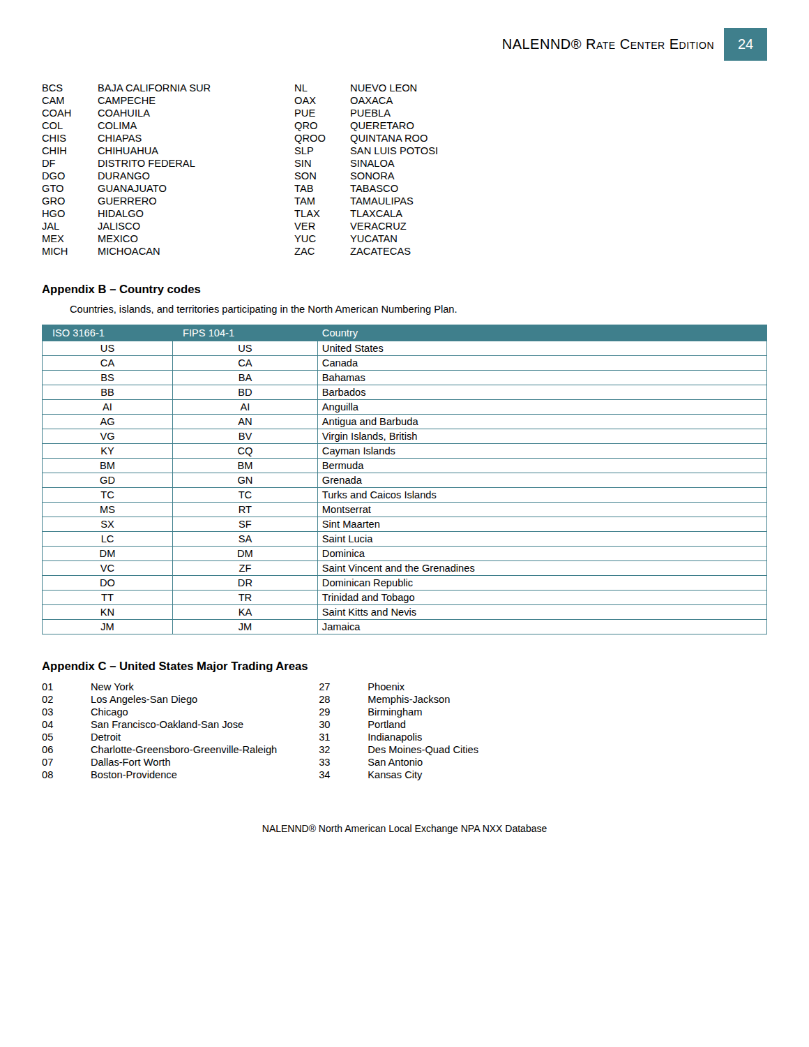NALENND® Rate Center Edition
24
| BCS | BAJA CALIFORNIA SUR |
| CAM | CAMPECHE |
| COAH | COAHUILA |
| COL | COLIMA |
| CHIS | CHIAPAS |
| CHIH | CHIHUAHUA |
| DF | DISTRITO FEDERAL |
| DGO | DURANGO |
| GTO | GUANAJUATO |
| GRO | GUERRERO |
| HGO | HIDALGO |
| JAL | JALISCO |
| MEX | MEXICO |
| MICH | MICHOACAN |
| NL | NUEVO LEON |
| OAX | OAXACA |
| PUE | PUEBLA |
| QRO | QUERETARO |
| QROO | QUINTANA ROO |
| SLP | SAN LUIS POTOSI |
| SIN | SINALOA |
| SON | SONORA |
| TAB | TABASCO |
| TAM | TAMAULIPAS |
| TLAX | TLAXCALA |
| VER | VERACRUZ |
| YUC | YUCATAN |
| ZAC | ZACATECAS |
Appendix B – Country codes
Countries, islands, and territories participating in the North American Numbering Plan.
| ISO 3166-1 | FIPS 104-1 | Country |
| --- | --- | --- |
| US | US | United States |
| CA | CA | Canada |
| BS | BA | Bahamas |
| BB | BD | Barbados |
| AI | AI | Anguilla |
| AG | AN | Antigua and Barbuda |
| VG | BV | Virgin Islands, British |
| KY | CQ | Cayman Islands |
| BM | BM | Bermuda |
| GD | GN | Grenada |
| TC | TC | Turks and Caicos Islands |
| MS | RT | Montserrat |
| SX | SF | Sint Maarten |
| LC | SA | Saint Lucia |
| DM | DM | Dominica |
| VC | ZF | Saint Vincent and the Grenadines |
| DO | DR | Dominican Republic |
| TT | TR | Trinidad and Tobago |
| KN | KA | Saint Kitts and Nevis |
| JM | JM | Jamaica |
Appendix C – United States Major Trading Areas
| 01 | New York |
| 02 | Los Angeles-San Diego |
| 03 | Chicago |
| 04 | San Francisco-Oakland-San Jose |
| 05 | Detroit |
| 06 | Charlotte-Greensboro-Greenville-Raleigh |
| 07 | Dallas-Fort Worth |
| 08 | Boston-Providence |
| 27 | Phoenix |
| 28 | Memphis-Jackson |
| 29 | Birmingham |
| 30 | Portland |
| 31 | Indianapolis |
| 32 | Des Moines-Quad Cities |
| 33 | San Antonio |
| 34 | Kansas City |
NALENND® North American Local Exchange NPA NXX Database